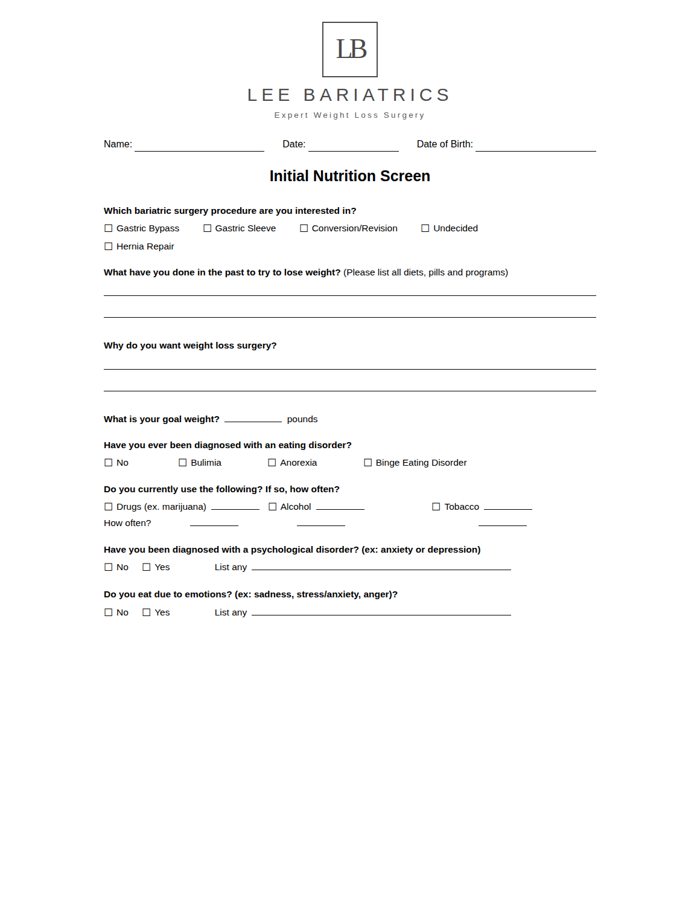LB
LEE BARIATRICS
Expert Weight Loss Surgery
Name:
Date:
Date of Birth:
Initial Nutrition Screen
Which bariatric surgery procedure are you interested in?
Gastric Bypass Gastric Sleeve Conversion/Revision Undecided
Hernia Repair
What have you done in the past to try to lose weight? (Please list all diets, pills and programs)
Why do you want weight loss surgery?
What is your goal weight? pounds
Have you ever been diagnosed with an eating disorder?
No Bulimia Anorexia Binge Eating Disorder
Do you currently use the following? If so, how often?
Drugs (ex. marijuana)
Alcohol
Tobacco
How often?
Have you been diagnosed with a psychological disorder? (ex: anxiety or depression)
No Yes List any
Do you eat due to emotions? (ex: sadness, stress/anxiety, anger)?
No Yes List any